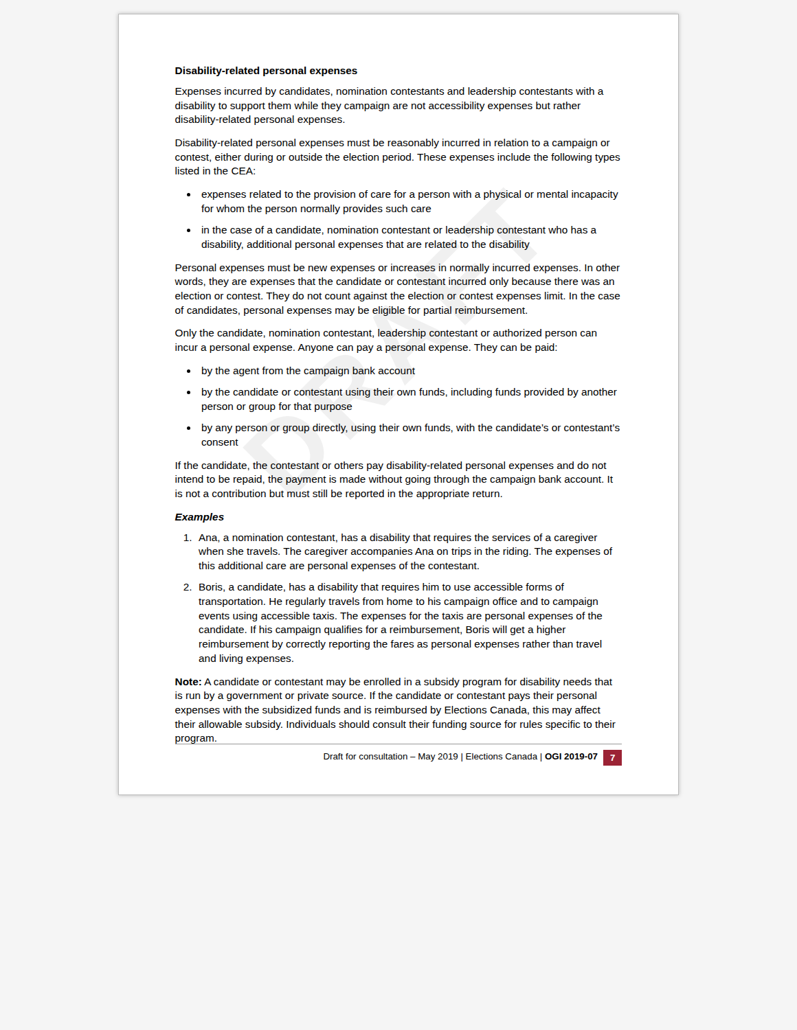DRAFT
Disability-related personal expenses
Expenses incurred by candidates, nomination contestants and leadership contestants with a disability to support them while they campaign are not accessibility expenses but rather disability-related personal expenses.
Disability-related personal expenses must be reasonably incurred in relation to a campaign or contest, either during or outside the election period. These expenses include the following types listed in the CEA:
expenses related to the provision of care for a person with a physical or mental incapacity for whom the person normally provides such care
in the case of a candidate, nomination contestant or leadership contestant who has a disability, additional personal expenses that are related to the disability
Personal expenses must be new expenses or increases in normally incurred expenses. In other words, they are expenses that the candidate or contestant incurred only because there was an election or contest. They do not count against the election or contest expenses limit. In the case of candidates, personal expenses may be eligible for partial reimbursement.
Only the candidate, nomination contestant, leadership contestant or authorized person can incur a personal expense. Anyone can pay a personal expense. They can be paid:
by the agent from the campaign bank account
by the candidate or contestant using their own funds, including funds provided by another person or group for that purpose
by any person or group directly, using their own funds, with the candidate’s or contestant’s consent
If the candidate, the contestant or others pay disability-related personal expenses and do not intend to be repaid, the payment is made without going through the campaign bank account. It is not a contribution but must still be reported in the appropriate return.
Examples
Ana, a nomination contestant, has a disability that requires the services of a caregiver when she travels. The caregiver accompanies Ana on trips in the riding. The expenses of this additional care are personal expenses of the contestant.
Boris, a candidate, has a disability that requires him to use accessible forms of transportation. He regularly travels from home to his campaign office and to campaign events using accessible taxis. The expenses for the taxis are personal expenses of the candidate. If his campaign qualifies for a reimbursement, Boris will get a higher reimbursement by correctly reporting the fares as personal expenses rather than travel and living expenses.
Note: A candidate or contestant may be enrolled in a subsidy program for disability needs that is run by a government or private source. If the candidate or contestant pays their personal expenses with the subsidized funds and is reimbursed by Elections Canada, this may affect their allowable subsidy. Individuals should consult their funding source for rules specific to their program.
Draft for consultation – May 2019 | Elections Canada | OGI 2019-077